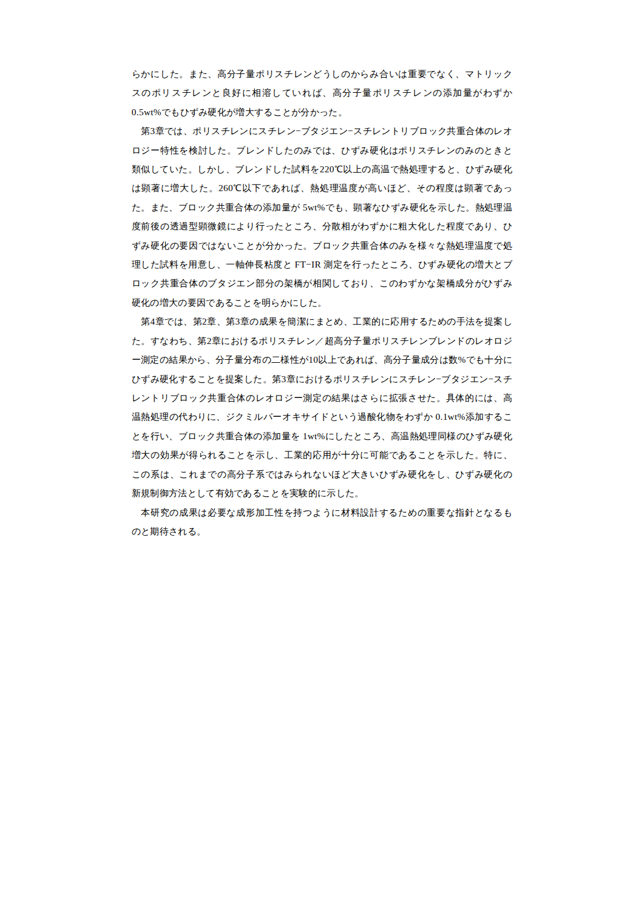らかにした。また、高分子量ポリスチレンどうしのからみ合いは重要でなく、マトリックスのポリスチレンと良好に相溶していれば、高分子量ポリスチレンの添加量がわずか 0.5wt%でもひずみ硬化が増大することが分かった。
第3章では、ポリスチレンにスチレン−ブタジエン−スチレントリブロック共重合体のレオロジー特性を検討した。ブレンドしたのみでは、ひずみ硬化はポリスチレンのみのときと類似していた。しかし、ブレンドした試料を220℃以上の高温で熱処理すると、ひずみ硬化は顕著に増大した。260℃以下であれば、熱処理温度が高いほど、その程度は顕著であった。また、ブロック共重合体の添加量が 5wt%でも、顕著なひずみ硬化を示した。熱処理温度前後の透過型顕微鏡により行ったところ、分散相がわずかに粗大化した程度であり、ひずみ硬化の要因ではないことが分かった。ブロック共重合体のみを様々な熱処理温度で処理した試料を用意し、一軸伸長粘度と FT−IR 測定を行ったところ、ひずみ硬化の増大とブロック共重合体のブタジエン部分の架橋が相関しており、このわずかな架橋成分がひずみ硬化の増大の要因であることを明らかにした。
第4章では、第2章、第3章の成果を簡潔にまとめ、工業的に応用するための手法を提案した。すなわち、第2章におけるポリスチレン／超高分子量ポリスチレンブレンドのレオロジー測定の結果から、分子量分布の二様性が10以上であれば、高分子量成分は数%でも十分にひずみ硬化することを提案した。第3章におけるポリスチレンにスチレン−ブタジエン−スチレントリブロック共重合体のレオロジー測定の結果はさらに拡張させた。具体的には、高温熱処理の代わりに、ジクミルパーオキサイドという過酸化物をわずか 0.1wt%添加することを行い、ブロック共重合体の添加量を 1wt%にしたところ、高温熱処理同様のひずみ硬化増大の効果が得られることを示し、工業的応用が十分に可能であることを示した。特に、この系は、これまでの高分子系ではみられないほど大きいひずみ硬化をし、ひずみ硬化の新規制御方法として有効であることを実験的に示した。
本研究の成果は必要な成形加工性を持つように材料設計するための重要な指針となるものと期待される。